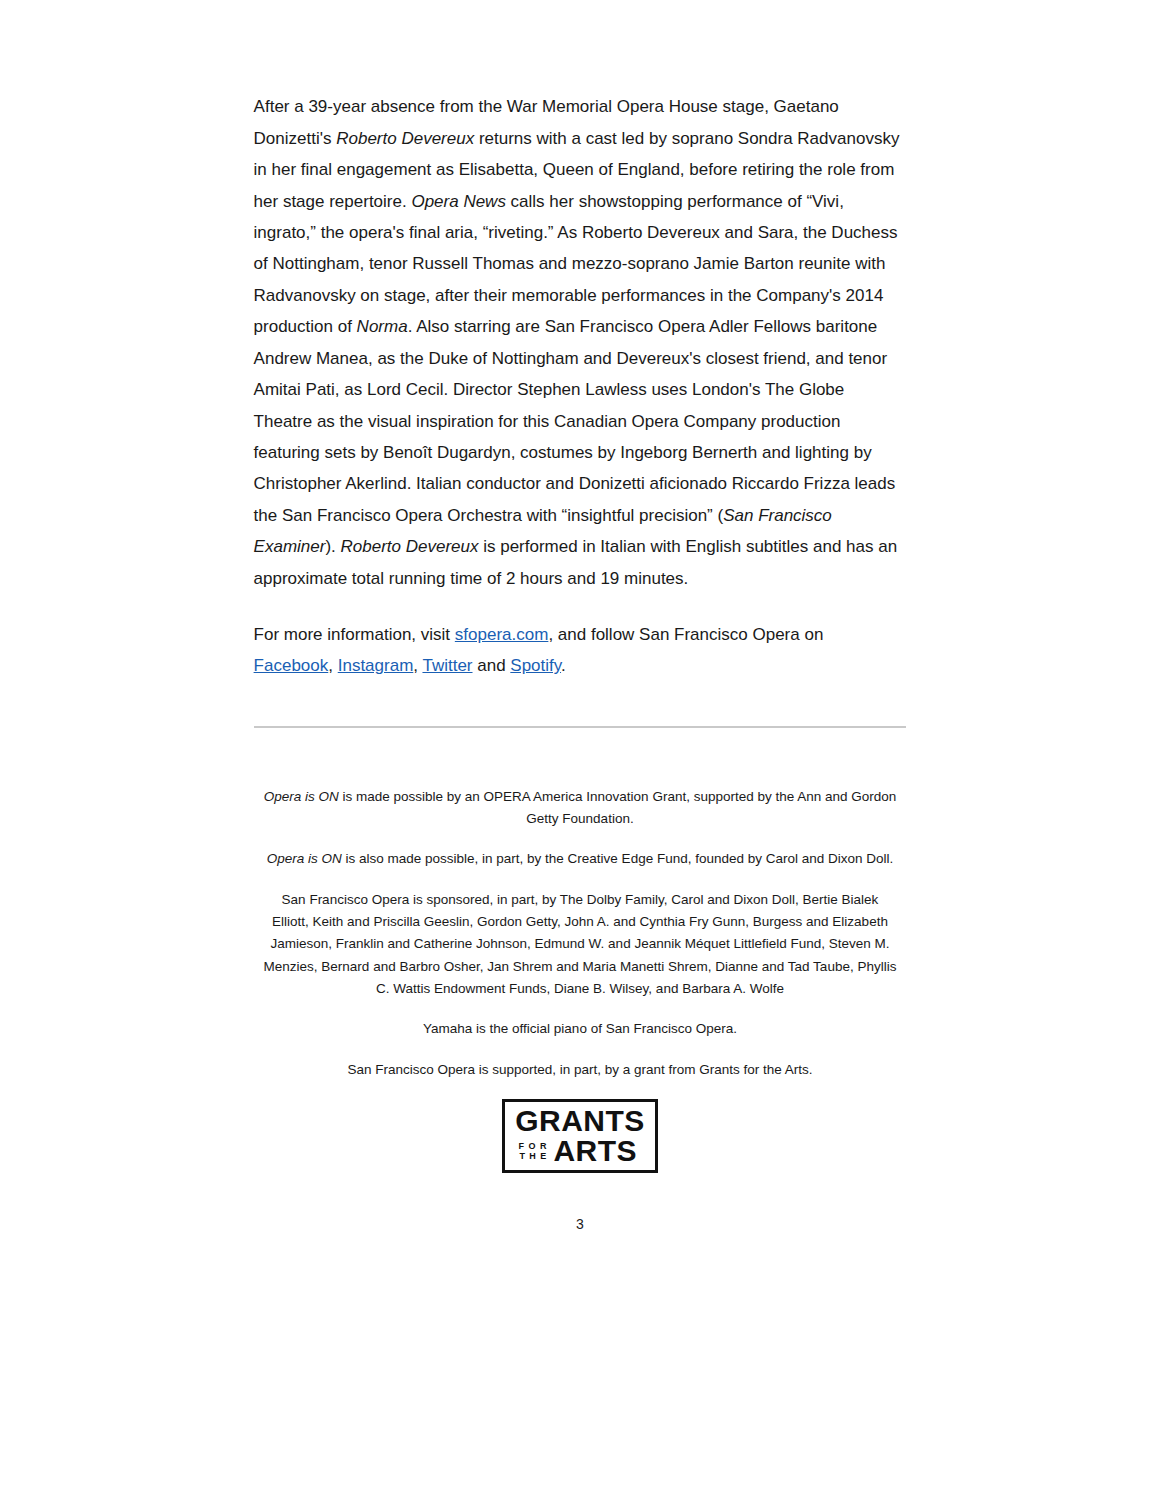After a 39-year absence from the War Memorial Opera House stage, Gaetano Donizetti's Roberto Devereux returns with a cast led by soprano Sondra Radvanovsky in her final engagement as Elisabetta, Queen of England, before retiring the role from her stage repertoire. Opera News calls her showstopping performance of “Vivi, ingrato,” the opera's final aria, “riveting.” As Roberto Devereux and Sara, the Duchess of Nottingham, tenor Russell Thomas and mezzo-soprano Jamie Barton reunite with Radvanovsky on stage, after their memorable performances in the Company's 2014 production of Norma. Also starring are San Francisco Opera Adler Fellows baritone Andrew Manea, as the Duke of Nottingham and Devereux's closest friend, and tenor Amitai Pati, as Lord Cecil. Director Stephen Lawless uses London's The Globe Theatre as the visual inspiration for this Canadian Opera Company production featuring sets by Benoît Dugardyn, costumes by Ingeborg Bernerth and lighting by Christopher Akerlind. Italian conductor and Donizetti aficionado Riccardo Frizza leads the San Francisco Opera Orchestra with “insightful precision” (San Francisco Examiner). Roberto Devereux is performed in Italian with English subtitles and has an approximate total running time of 2 hours and 19 minutes.
For more information, visit sfopera.com, and follow San Francisco Opera on Facebook, Instagram, Twitter and Spotify.
Opera is ON is made possible by an OPERA America Innovation Grant, supported by the Ann and Gordon Getty Foundation.
Opera is ON is also made possible, in part, by the Creative Edge Fund, founded by Carol and Dixon Doll.
San Francisco Opera is sponsored, in part, by The Dolby Family, Carol and Dixon Doll, Bertie Bialek Elliott, Keith and Priscilla Geeslin, Gordon Getty, John A. and Cynthia Fry Gunn, Burgess and Elizabeth Jamieson, Franklin and Catherine Johnson, Edmund W. and Jeannik Méquet Littlefield Fund, Steven M. Menzies, Bernard and Barbro Osher, Jan Shrem and Maria Manetti Shrem, Dianne and Tad Taube, Phyllis C. Wattis Endowment Funds, Diane B. Wilsey, and Barbara A. Wolfe
Yamaha is the official piano of San Francisco Opera.
San Francisco Opera is supported, in part, by a grant from Grants for the Arts.
| GRANTS |
| F O R T H E | ARTS |
3